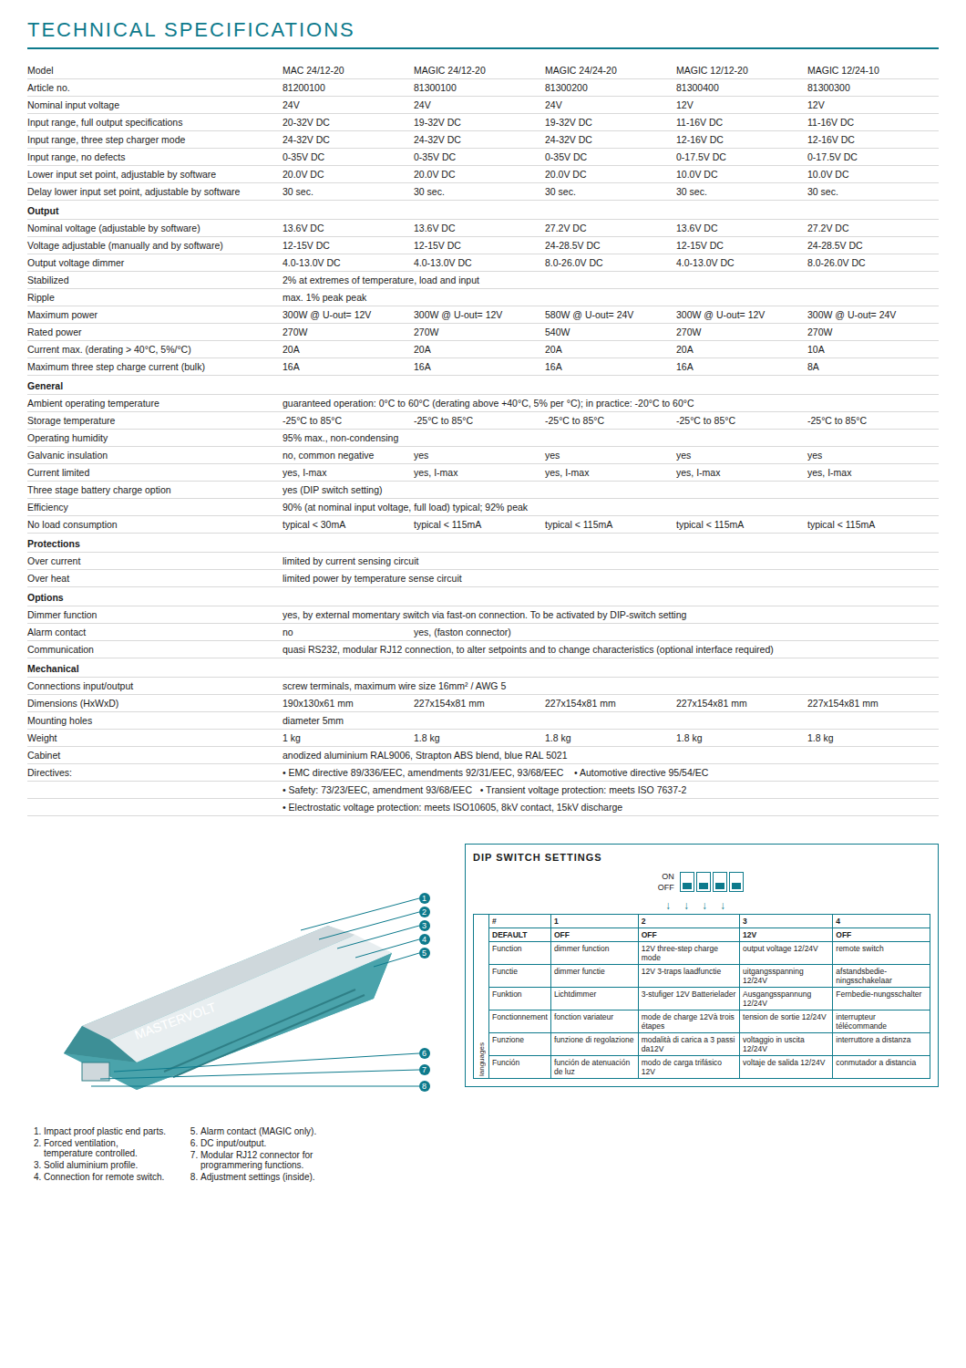TECHNICAL SPECIFICATIONS
| Model | MAC 24/12-20 | MAGIC 24/12-20 | MAGIC 24/24-20 | MAGIC 12/12-20 | MAGIC 12/24-10 |
| Article no. | 81200100 | 81300100 | 81300200 | 81300400 | 81300300 |
| Nominal input voltage | 24V | 24V | 24V | 12V | 12V |
| Input range, full output specifications | 20-32V DC | 19-32V DC | 19-32V DC | 11-16V DC | 11-16V DC |
| Input range, three step charger mode | 24-32V DC | 24-32V DC | 24-32V DC | 12-16V DC | 12-16V DC |
| Input range, no defects | 0-35V DC | 0-35V DC | 0-35V DC | 0-17.5V DC | 0-17.5V DC |
| Lower input set point, adjustable by software | 20.0V DC | 20.0V DC | 20.0V DC | 10.0V DC | 10.0V DC |
| Delay lower input set point, adjustable by software | 30 sec. | 30 sec. | 30 sec. | 30 sec. | 30 sec. |
| Output |
| Nominal voltage (adjustable by software) | 13.6V DC | 13.6V DC | 27.2V DC | 13.6V DC | 27.2V DC |
| Voltage adjustable (manually and by software) | 12-15V DC | 12-15V DC | 24-28.5V DC | 12-15V DC | 24-28.5V DC |
| Output voltage dimmer | 4.0-13.0V DC | 4.0-13.0V DC | 8.0-26.0V DC | 4.0-13.0V DC | 8.0-26.0V DC |
| Stabilized | 2% at extremes of temperature, load and input |
| Ripple | max. 1% peak peak |
| Maximum power | 300W @ U-out= 12V | 300W @ U-out= 12V | 580W @ U-out= 24V | 300W @ U-out= 12V | 300W @ U-out= 24V |
| Rated power | 270W | 270W | 540W | 270W | 270W |
| Current max. (derating > 40°C, 5%/°C) | 20A | 20A | 20A | 20A | 10A |
| Maximum three step charge current (bulk) | 16A | 16A | 16A | 16A | 8A |
| General |
| Ambient operating temperature | guaranteed operation: 0°C to 60°C (derating above +40°C, 5% per °C); in practice: -20°C to 60°C |
| Storage temperature | -25°C to 85°C | -25°C to 85°C | -25°C to 85°C | -25°C to 85°C | -25°C to 85°C |
| Operating humidity | 95% max., non-condensing |
| Galvanic insulation | no, common negative | yes | yes | yes | yes |
| Current limited | yes, I-max | yes, I-max | yes, I-max | yes, I-max | yes, I-max |
| Three stage battery charge option | yes (DIP switch setting) |
| Efficiency | 90% (at nominal input voltage, full load) typical; 92% peak |
| No load consumption | typical < 30mA | typical < 115mA | typical < 115mA | typical < 115mA | typical < 115mA |
| Protections |
| Over current | limited by current sensing circuit |
| Over heat | limited power by temperature sense circuit |
| Options |
| Dimmer function | yes, by external momentary switch via fast-on connection. To be activated by DIP-switch setting |
| Alarm contact | no | yes, (faston connector) |
| Communication | quasi RS232, modular RJ12 connection, to alter setpoints and to change characteristics (optional interface required) |
| Mechanical |
| Connections input/output | screw terminals, maximum wire size 16mm² / AWG 5 |
| Dimensions (HxWxD) | 190x130x61 mm | 227x154x81 mm | 227x154x81 mm | 227x154x81 mm | 227x154x81 mm |
| Mounting holes | diameter 5mm |
| Weight | 1 kg | 1.8 kg | 1.8 kg | 1.8 kg | 1.8 kg |
| Cabinet | anodized aluminium RAL9006, Strapton ABS blend, blue RAL 5021 |
| Directives: | • EMC directive 89/336/EEC, amendments 92/31/EEC, 93/68/EEC • Automotive directive 95/54/EC |
| | • Safety: 73/23/EEC, amendment 93/68/EEC • Transient voltage protection: meets ISO 7637-2 |
| | • Electrostatic voltage protection: meets ISO10605, 8kV contact, 15kV discharge |
MASTERVOLT 1 2 3 4 5 6 7 8
Impact proof plastic end parts.
Forced ventilation,
temperature controlled.
Solid aluminium profile.
Connection for remote switch.
Alarm contact (MAGIC only).
DC input/output.
Modular RJ12 connector for
programmering functions.
Adjustment settings (inside).
DIP SWITCH SETTINGS
ON
OFF
↓↓↓↓
| languages | # | 1 | 2 | 3 | 4 |
| DEFAULT | OFF | OFF | 12V | OFF |
| Function | dimmer function | 12V three-step charge mode | output voltage 12/24V | remote switch |
| Functie | dimmer functie | 12V 3-traps laadfunctie | uitgangsspanning 12/24V | afstandsbedie-ningsschakelaar |
| Funktion | Lichtdimmer | 3-stufiger 12V Batterielader | Ausgangsspannung 12/24V | Fernbedie-nungsschalter |
| Fonctionnement | fonction variateur | mode de charge 12Và trois étapes | tension de sortie 12/24V | interrupteur télécommande |
| Funzione | funzione di regolazione | modalità di carica a 3 passi da12V | voltaggio in uscita 12/24V | interruttore a distanza |
| Función | función de atenuación de luz | modo de carga trifásico 12V | voltaje de salida 12/24V | conmutador a distancia |